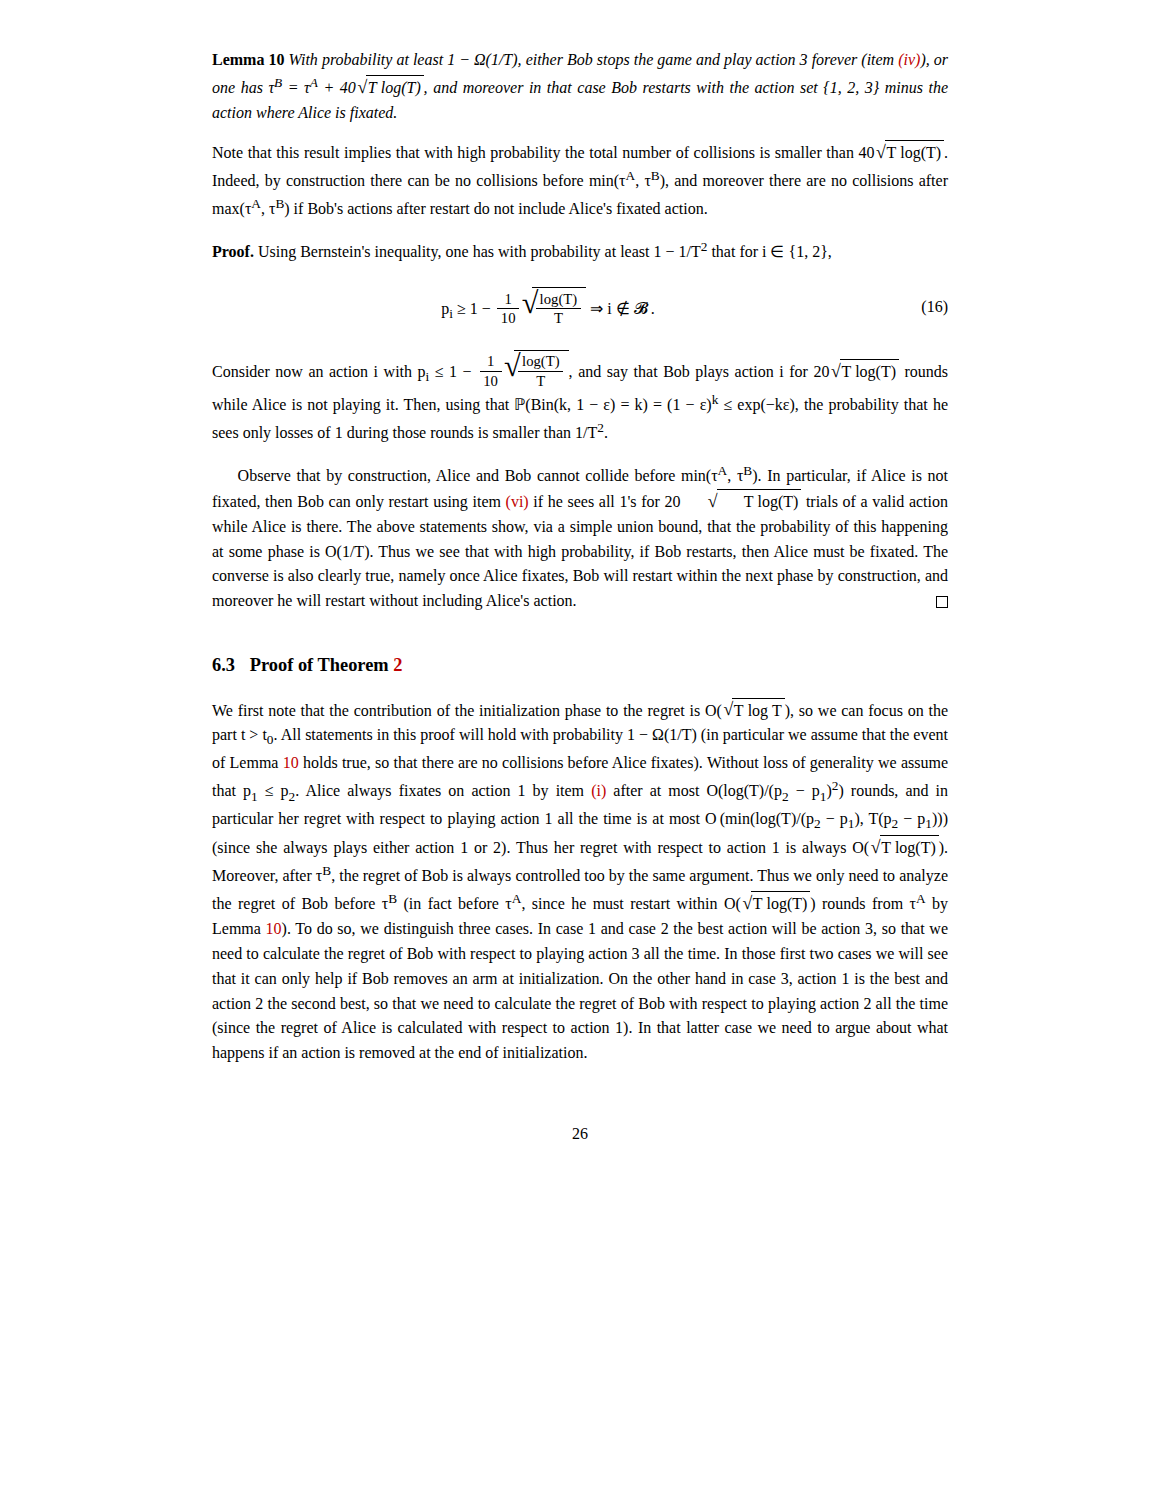Lemma 10 With probability at least 1 − Ω(1/T), either Bob stops the game and play action 3 forever (item (iv)), or one has τB = τA + 40T log(T), and moreover in that case Bob restarts with the action set {1, 2, 3} minus the action where Alice is fixated.
Note that this result implies that with high probability the total number of collisions is smaller than 40T log(T). Indeed, by construction there can be no collisions before min(τA, τB), and moreover there are no collisions after max(τA, τB) if Bob's actions after restart do not include Alice's fixated action.
Proof. Using Bernstein's inequality, one has with probability at least 1 − 1/T2 that for i ∈ {1, 2},
pi ≥ 1 − 110 log(T) T ⇒ i ∉ 𝓑 .
(16)
Consider now an action i with pi ≤ 1 − 110 log(T) T, and say that Bob plays action i for 20T log(T) rounds while Alice is not playing it. Then, using that ℙ(Bin(k, 1 − ε) = k) = (1 − ε)k ≤ exp(−kε), the probability that he sees only losses of 1 during those rounds is smaller than 1/T2.
Observe that by construction, Alice and Bob cannot collide before min(τA, τB). In particular, if Alice is not fixated, then Bob can only restart using item (vi) if he sees all 1's for 20T log(T) trials of a valid action while Alice is there. The above statements show, via a simple union bound, that the probability of this happening at some phase is O(1/T). Thus we see that with high probability, if Bob restarts, then Alice must be fixated. The converse is also clearly true, namely once Alice fixates, Bob will restart within the next phase by construction, and moreover he will restart without including Alice's action.
6.3 Proof of Theorem 2
We first note that the contribution of the initialization phase to the regret is O(T log T), so we can focus on the part t > t0. All statements in this proof will hold with probability 1 − Ω(1/T) (in particular we assume that the event of Lemma 10 holds true, so that there are no collisions before Alice fixates). Without loss of generality we assume that p1 ≤ p2. Alice always fixates on action 1 by item (i) after at most O(log(T)/(p2 − p1)2) rounds, and in particular her regret with respect to playing action 1 all the time is at most O (min(log(T)/(p2 − p1), T(p2 − p1))) (since she always plays either action 1 or 2). Thus her regret with respect to action 1 is always O(T log(T)). Moreover, after τB, the regret of Bob is always controlled too by the same argument. Thus we only need to analyze the regret of Bob before τB (in fact before τA, since he must restart within O(T log(T)) rounds from τA by Lemma 10). To do so, we distinguish three cases. In case 1 and case 2 the best action will be action 3, so that we need to calculate the regret of Bob with respect to playing action 3 all the time. In those first two cases we will see that it can only help if Bob removes an arm at initialization. On the other hand in case 3, action 1 is the best and action 2 the second best, so that we need to calculate the regret of Bob with respect to playing action 2 all the time (since the regret of Alice is calculated with respect to action 1). In that latter case we need to argue about what happens if an action is removed at the end of initialization.
26